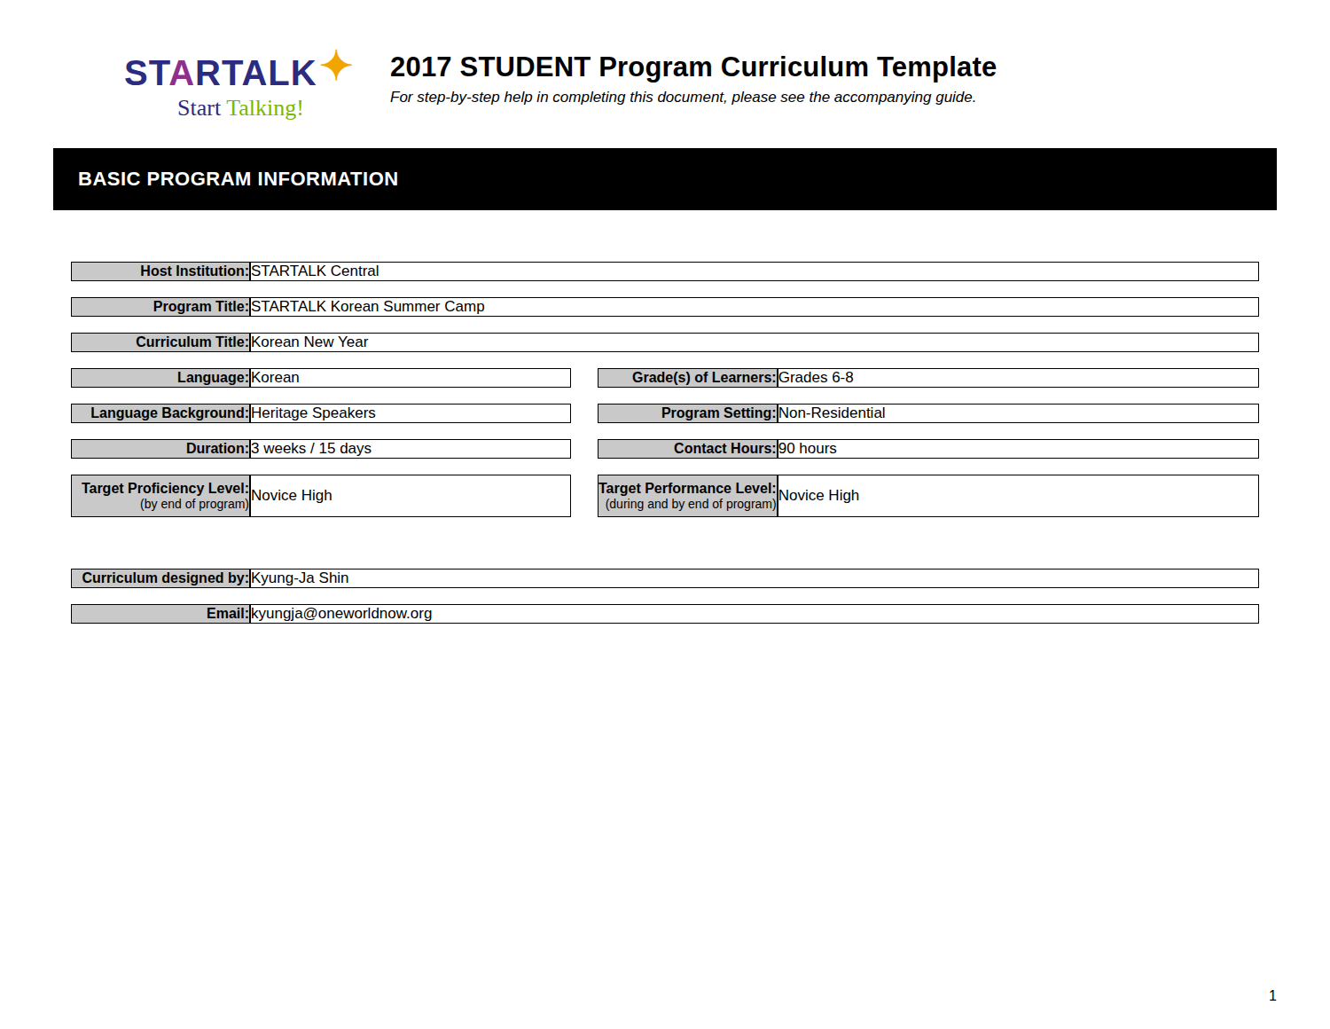STARTALK✦
Start Talking!
2017 STUDENT Program Curriculum Template
For step-by-step help in completing this document, please see the accompanying guide.
BASIC PROGRAM INFORMATION
| Host Institution: | STARTALK Central |
| Program Title: | STARTALK Korean Summer Camp |
| Curriculum Title: | Korean New Year |
| Language: | Korean | | Grade(s) of Learners: | Grades 6-8 |
| Language Background: | Heritage Speakers | | Program Setting: | Non-Residential |
| Duration: | 3 weeks / 15 days | | Contact Hours: | 90 hours |
| Target Proficiency Level: (by end of program) | Novice High | | Target Performance Level: (during and by end of program) | Novice High |
| Curriculum designed by: | Kyung-Ja Shin |
| Email: | kyungja@oneworldnow.org |
1